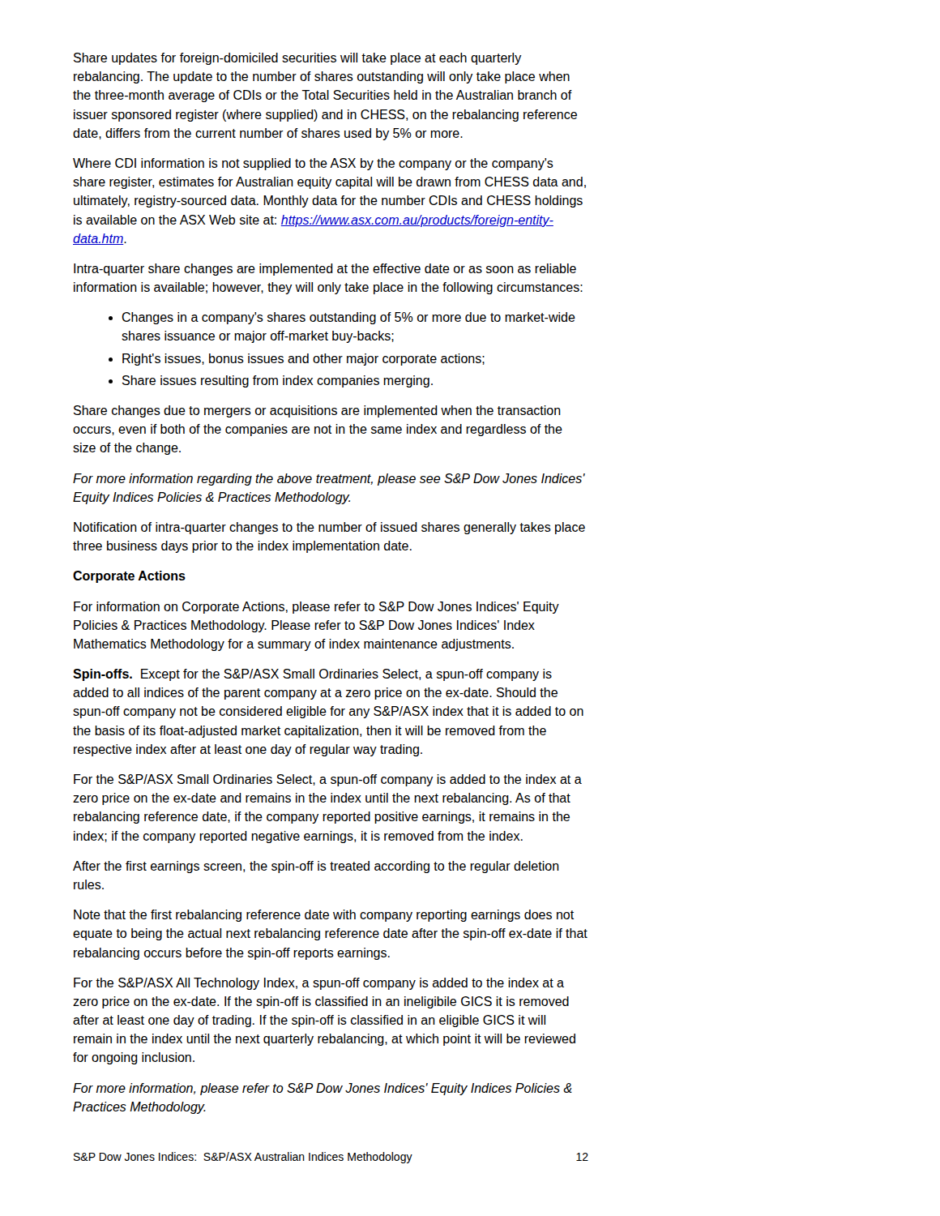Share updates for foreign-domiciled securities will take place at each quarterly rebalancing. The update to the number of shares outstanding will only take place when the three-month average of CDIs or the Total Securities held in the Australian branch of issuer sponsored register (where supplied) and in CHESS, on the rebalancing reference date, differs from the current number of shares used by 5% or more.
Where CDI information is not supplied to the ASX by the company or the company's share register, estimates for Australian equity capital will be drawn from CHESS data and, ultimately, registry-sourced data. Monthly data for the number CDIs and CHESS holdings is available on the ASX Web site at: https://www.asx.com.au/products/foreign-entity-data.htm.
Intra-quarter share changes are implemented at the effective date or as soon as reliable information is available; however, they will only take place in the following circumstances:
Changes in a company's shares outstanding of 5% or more due to market-wide shares issuance or major off-market buy-backs;
Right's issues, bonus issues and other major corporate actions;
Share issues resulting from index companies merging.
Share changes due to mergers or acquisitions are implemented when the transaction occurs, even if both of the companies are not in the same index and regardless of the size of the change.
For more information regarding the above treatment, please see S&P Dow Jones Indices' Equity Indices Policies & Practices Methodology.
Notification of intra-quarter changes to the number of issued shares generally takes place three business days prior to the index implementation date.
Corporate Actions
For information on Corporate Actions, please refer to S&P Dow Jones Indices' Equity Policies & Practices Methodology. Please refer to S&P Dow Jones Indices' Index Mathematics Methodology for a summary of index maintenance adjustments.
Spin-offs. Except for the S&P/ASX Small Ordinaries Select, a spun-off company is added to all indices of the parent company at a zero price on the ex-date. Should the spun-off company not be considered eligible for any S&P/ASX index that it is added to on the basis of its float-adjusted market capitalization, then it will be removed from the respective index after at least one day of regular way trading.
For the S&P/ASX Small Ordinaries Select, a spun-off company is added to the index at a zero price on the ex-date and remains in the index until the next rebalancing. As of that rebalancing reference date, if the company reported positive earnings, it remains in the index; if the company reported negative earnings, it is removed from the index.
After the first earnings screen, the spin-off is treated according to the regular deletion rules.
Note that the first rebalancing reference date with company reporting earnings does not equate to being the actual next rebalancing reference date after the spin-off ex-date if that rebalancing occurs before the spin-off reports earnings.
For the S&P/ASX All Technology Index, a spun-off company is added to the index at a zero price on the ex-date. If the spin-off is classified in an ineligibile GICS it is removed after at least one day of trading. If the spin-off is classified in an eligible GICS it will remain in the index until the next quarterly rebalancing, at which point it will be reviewed for ongoing inclusion.
For more information, please refer to S&P Dow Jones Indices' Equity Indices Policies & Practices Methodology.
S&P Dow Jones Indices: S&P/ASX Australian Indices Methodology 12